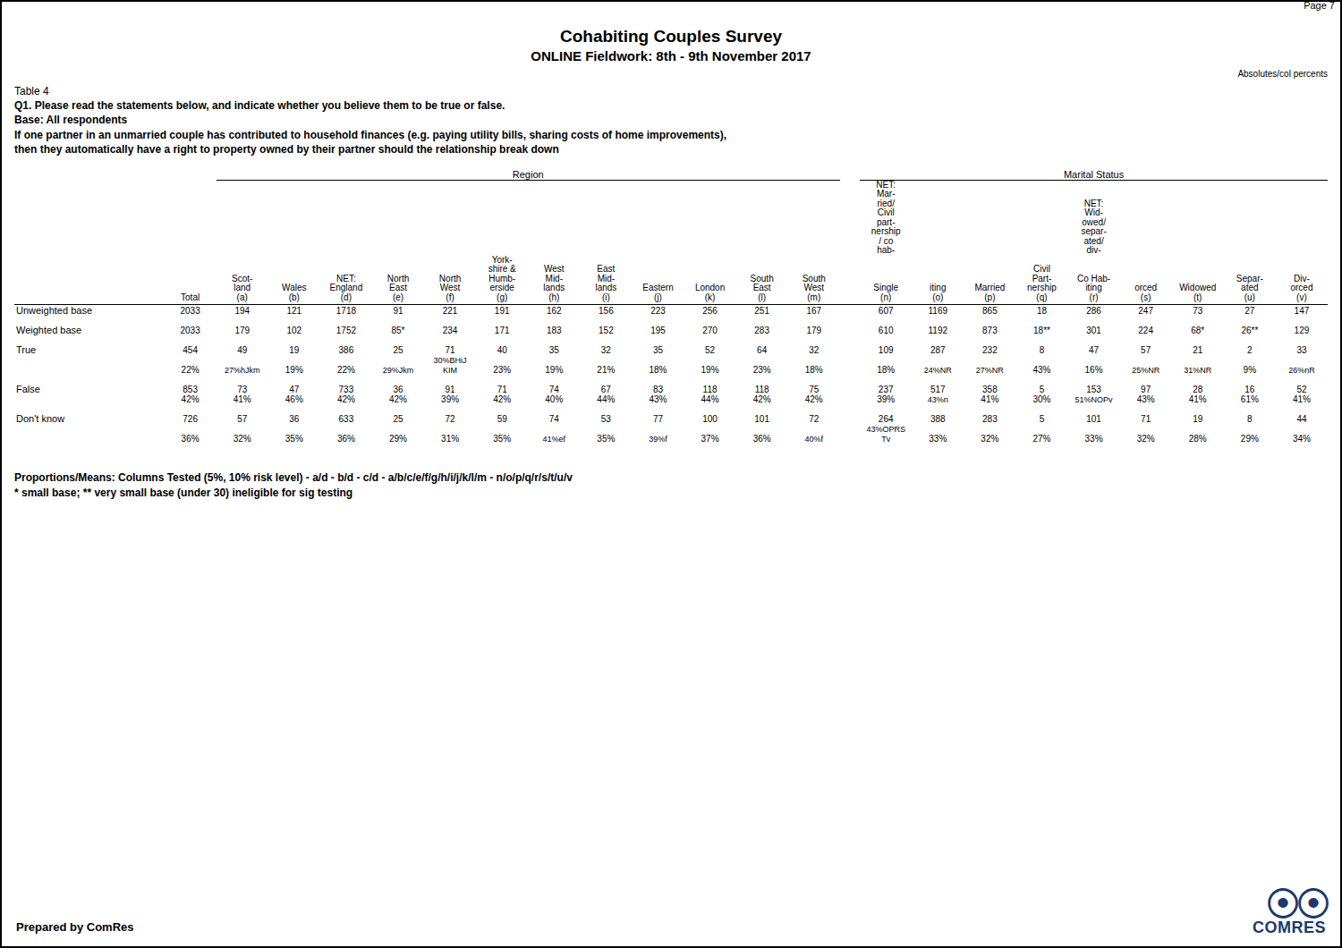Page 7
Cohabiting Couples Survey
ONLINE Fieldwork: 8th - 9th November 2017
Absolutes/col percents
Table 4
Q1. Please read the statements below, and indicate whether you believe them to be true or false.
Base: All respondents
If one partner in an unmarried couple has contributed to household finances (e.g. paying utility bills, sharing costs of home improvements),
then they automatically have a right to property owned by their partner should the relationship break down
| | | Region | | Marital Status |
| | | | | | | | | | | | | | | | NET: Mar- ried/ Civil part- nership / co hab- | | | | NET: Wid- owed/ separ- ated/ div- | | | |
| | Total | Scot- land (a) | Wales (b) | NET: England (d) | North East (e) | North West (f) | York- shire & Humb- erside (g) | West Mid- lands (h) | East Mid- lands (i) | Eastern (j) | London (k) | South East (l) | South West (m) | | Single (n) | iting (o) | Married (p) | Civil Part- nership (q) | Co Hab- iting (r) | orced (s) | Widowed (t) | Separ- ated (u) | Div- orced (v) |
| Unweighted base | 2033 | 194 | 121 | 1718 | 91 | 221 | 191 | 162 | 156 | 223 | 256 | 251 | 167 | | 607 | 1169 | 865 | 18 | 286 | 247 | 73 | 27 | 147 |
| Weighted base | 2033 | 179 | 102 | 1752 | 85* | 234 | 171 | 183 | 152 | 195 | 270 | 283 | 179 | | 610 | 1192 | 873 | 18** | 301 | 224 | 68* | 26** | 129 |
| True | 454 | 49 | 19 | 386 | 25 | 71 | 40 | 35 | 32 | 35 | 52 | 64 | 32 | | 109 | 287 | 232 | 8 | 47 | 57 | 21 | 2 | 33 |
| | 22% | 27%hJkm | 19% | 22% | 29%Jkm | 30%BHiJ KIM | 23% | 19% | 21% | 18% | 19% | 23% | 18% | | 18% | 24%NR | 27%NR | 43% | 16% | 25%NR | 31%NR | 9% | 26%nR |
| False | 853 | 73 | 47 | 733 | 36 | 91 | 71 | 74 | 67 | 83 | 118 | 118 | 75 | | 237 | 517 | 358 | 5 | 153 | 97 | 28 | 16 | 52 |
| | 42% | 41% | 46% | 42% | 42% | 39% | 42% | 40% | 44% | 43% | 44% | 42% | 42% | | 39% | 43%n | 41% | 30% | 51%NOPv | 43% | 41% | 61% | 41% |
| Don't know | 726 | 57 | 36 | 633 | 25 | 72 | 59 | 74 | 53 | 77 | 100 | 101 | 72 | | 264 | 388 | 283 | 5 | 101 | 71 | 19 | 8 | 44 |
| | 36% | 32% | 35% | 36% | 29% | 31% | 35% | 41%ef | 35% | 39%f | 37% | 36% | 40%f | | 43%OPRS Tv | 33% | 32% | 27% | 33% | 32% | 28% | 29% | 34% |
Proportions/Means: Columns Tested (5%, 10% risk level) - a/d - b/d - c/d - a/b/c/e/f/g/h/i/j/k/l/m - n/o/p/q/r/s/t/u/v
* small base; ** very small base (under 30) ineligible for sig testing
Prepared by ComRes
⦿⦿
COMRES